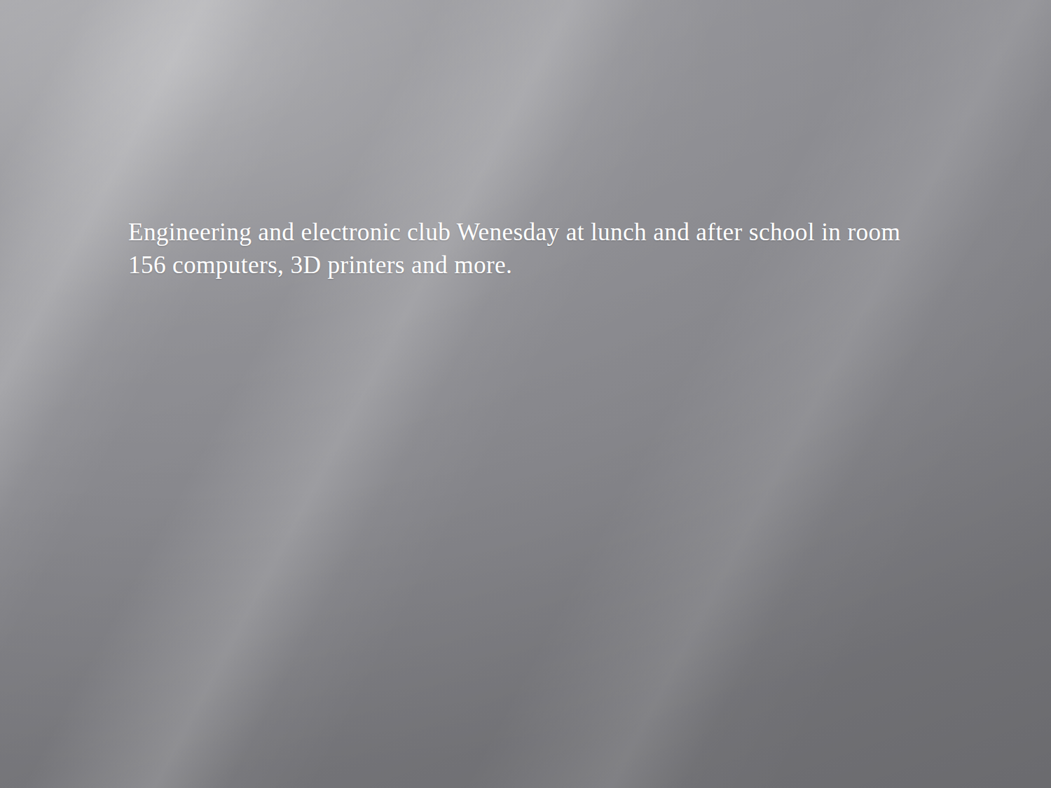Engineering and electronic club Wenesday at lunch and after school in room 156 computers, 3D printers and more.